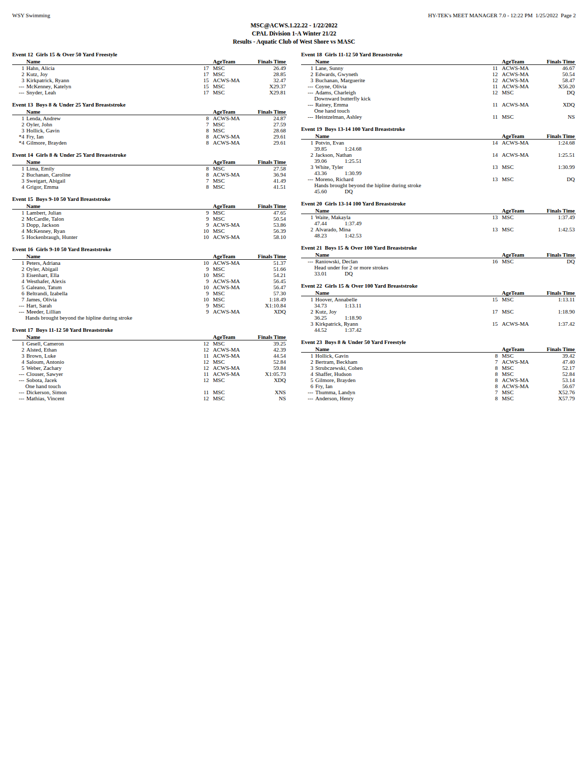WSY Swimming
HY-TEK's MEET MANAGER 7.0 - 12:22 PM 1/25/2022 Page 2
MSC@ACWS.1.22.22 - 1/22/2022
CPAL Division 1-A Winter 21/22
Results - Aquatic Club of West Shore vs MASC
Event 12 Girls 15 & Over 50 Yard Freestyle
| | Name | | AgeTeam | Finals Time |
| --- | --- | --- | --- | --- |
| 1 | Hahn, Alicia | 17 | MSC | 26.49 |
| 2 | Kutz, Joy | 17 | MSC | 28.85 |
| 3 | Kirkpatrick, Ryann | 15 | ACWS-MA | 32.47 |
| --- | McKenney, Katelyn | 15 | MSC | X29.37 |
| --- | Snyder, Leah | 17 | MSC | X29.81 |
Event 13 Boys 8 & Under 25 Yard Breaststroke
| | Name | | AgeTeam | Finals Time |
| --- | --- | --- | --- | --- |
| 1 | Lenda, Andrew | 8 | ACWS-MA | 24.87 |
| 2 | Oyler, John | 7 | MSC | 27.59 |
| 3 | Hollick, Gavin | 8 | MSC | 28.68 |
| *4 | Fry, Ian | 8 | ACWS-MA | 29.61 |
| *4 | Gilmore, Brayden | 8 | ACWS-MA | 29.61 |
Event 14 Girls 8 & Under 25 Yard Breaststroke
| | Name | | AgeTeam | Finals Time |
| --- | --- | --- | --- | --- |
| 1 | Lima, Emily | 8 | MSC | 27.58 |
| 2 | Buchanan, Caroline | 8 | ACWS-MA | 36.94 |
| 3 | Sweigart, Abigail | 7 | MSC | 41.49 |
| 4 | Grigor, Emma | 8 | MSC | 41.51 |
Event 15 Boys 9-10 50 Yard Breaststroke
| | Name | | AgeTeam | Finals Time |
| --- | --- | --- | --- | --- |
| 1 | Lambert, Julian | 9 | MSC | 47.65 |
| 2 | McCardle, Talon | 9 | MSC | 50.54 |
| 3 | Dopp, Jackson | 9 | ACWS-MA | 53.86 |
| 4 | McKenney, Ryan | 10 | MSC | 56.39 |
| 5 | Hockenbraugh, Hunter | 10 | ACWS-MA | 58.10 |
Event 16 Girls 9-10 50 Yard Breaststroke
| | Name | | AgeTeam | Finals Time |
| --- | --- | --- | --- | --- |
| 1 | Peters, Adriana | 10 | ACWS-MA | 51.37 |
| 2 | Oyler, Abigail | 9 | MSC | 51.66 |
| 3 | Eisenhart, Ella | 10 | MSC | 54.21 |
| 4 | Westhafer, Alexis | 9 | ACWS-MA | 56.45 |
| 5 | Galeano, Tatum | 10 | ACWS-MA | 56.47 |
| 6 | Beltrandi, Izabella | 9 | MSC | 57.30 |
| 7 | James, Olivia | 10 | MSC | 1:18.49 |
| --- | Hart, Sarah | 9 | MSC | X1:10.84 |
| --- | Meeder, Lillian | 9 | ACWS-MA | XDQ |
| Hands brought beyond the hipline during stroke |
Event 17 Boys 11-12 50 Yard Breaststroke
| | Name | | AgeTeam | Finals Time |
| --- | --- | --- | --- | --- |
| 1 | Gesell, Cameron | 12 | MSC | 39.25 |
| 2 | Alsted, Ethan | 12 | ACWS-MA | 42.39 |
| 3 | Brown, Luke | 11 | ACWS-MA | 44.54 |
| 4 | Saloum, Antonio | 12 | MSC | 52.84 |
| 5 | Weber, Zachary | 12 | ACWS-MA | 59.84 |
| --- | Clouser, Sawyer | 11 | ACWS-MA | X1:05.73 |
| --- | Sobota, Jacek | 12 | MSC | XDQ |
| One hand touch |
| --- | Dickerson, Simon | 11 | MSC | XNS |
| --- | Mathias, Vincent | 12 | MSC | NS |
Event 18 Girls 11-12 50 Yard Breaststroke
| | Name | | AgeTeam | Finals Time |
| --- | --- | --- | --- | --- |
| 1 | Lane, Sunny | 11 | ACWS-MA | 46.67 |
| 2 | Edwards, Gwyneth | 12 | ACWS-MA | 50.54 |
| 3 | Buchanan, Marguerite | 12 | ACWS-MA | 58.47 |
| --- | Coyne, Olivia | 11 | ACWS-MA | X56.20 |
| --- | Adams, Charleigh | 12 | MSC | DQ |
| Downward butterfly kick |
| --- | Rainey, Emma | 11 | ACWS-MA | XDQ |
| One hand touch |
| --- | Heintzelman, Ashley | 11 | MSC | NS |
Event 19 Boys 13-14 100 Yard Breaststroke
| | Name | | AgeTeam | Finals Time |
| --- | --- | --- | --- | --- |
| 1 | Potvin, Evan | 14 | ACWS-MA | 1:24.68 |
| 39.85 1:24.68 |
| 2 | Jackson, Nathan | 14 | ACWS-MA | 1:25.51 |
| 39.06 1:25.51 |
| 3 | White, Tyler | 13 | MSC | 1:30.99 |
| 43.36 1:30.99 |
| --- | Moreno, Richard | 13 | MSC | DQ |
| Hands brought beyond the hipline during stroke |
| 45.60 DQ |
Event 20 Girls 13-14 100 Yard Breaststroke
| | Name | | AgeTeam | Finals Time |
| --- | --- | --- | --- | --- |
| 1 | Waite, Makayla | 13 | MSC | 1:37.49 |
| 47.44 1:37.49 |
| 2 | Alvarado, Mina | 13 | MSC | 1:42.53 |
| 48.23 1:42.53 |
Event 21 Boys 15 & Over 100 Yard Breaststroke
| | Name | | AgeTeam | Finals Time |
| --- | --- | --- | --- | --- |
| --- | Raniowski, Declan | 16 | MSC | DQ |
| Head under for 2 or more strokes |
| 33.01 DQ |
Event 22 Girls 15 & Over 100 Yard Breaststroke
| | Name | | AgeTeam | Finals Time |
| --- | --- | --- | --- | --- |
| 1 | Hoover, Annabelle | 15 | MSC | 1:13.11 |
| 34.73 1:13.11 |
| 2 | Kutz, Joy | 17 | MSC | 1:18.90 |
| 36.25 1:18.90 |
| 3 | Kirkpatrick, Ryann | 15 | ACWS-MA | 1:37.42 |
| 44.52 1:37.42 |
Event 23 Boys 8 & Under 50 Yard Freestyle
| | Name | | AgeTeam | Finals Time |
| --- | --- | --- | --- | --- |
| 1 | Hollick, Gavin | 8 | MSC | 39.42 |
| 2 | Bertram, Beckham | 7 | ACWS-MA | 47.40 |
| 3 | Strubczewski, Cohen | 8 | MSC | 52.17 |
| 4 | Shaffer, Hudson | 8 | MSC | 52.84 |
| 5 | Gilmore, Brayden | 8 | ACWS-MA | 53.14 |
| 6 | Fry, Ian | 8 | ACWS-MA | 56.67 |
| --- | Thumma, Landyn | 7 | MSC | X52.76 |
| --- | Anderson, Henry | 8 | MSC | X57.79 |